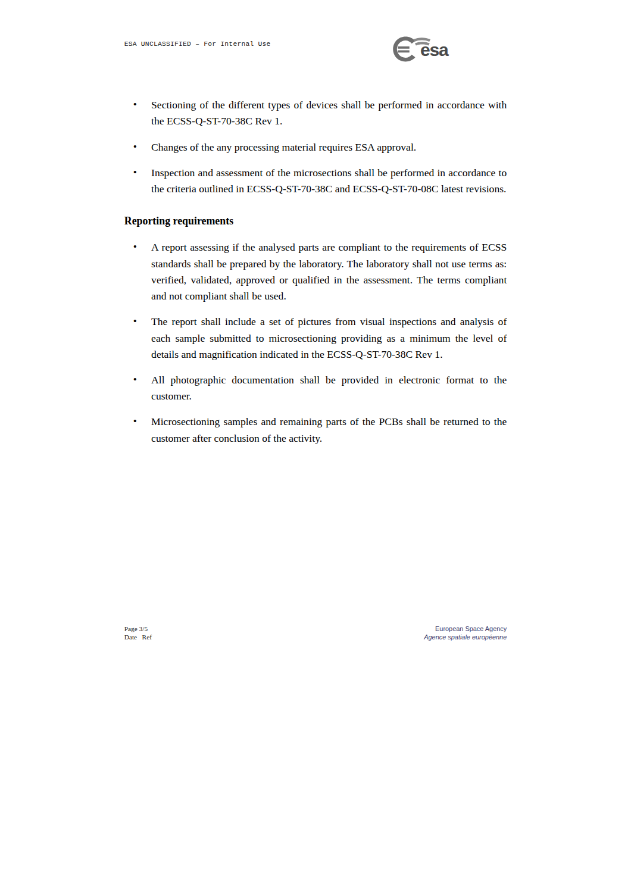ESA UNCLASSIFIED – For Internal Use
esa
Sectioning of the different types of devices shall be performed in accordance with the ECSS-Q-ST-70-38C Rev 1.
Changes of the any processing material requires ESA approval.
Inspection and assessment of the microsections shall be performed in accordance to the criteria outlined in ECSS-Q-ST-70-38C and ECSS-Q-ST-70-08C latest revisions.
Reporting requirements
A report assessing if the analysed parts are compliant to the requirements of ECSS standards shall be prepared by the laboratory. The laboratory shall not use terms as: verified, validated, approved or qualified in the assessment. The terms compliant and not compliant shall be used.
The report shall include a set of pictures from visual inspections and analysis of each sample submitted to microsectioning providing as a minimum the level of details and magnification indicated in the ECSS-Q-ST-70-38C Rev 1.
All photographic documentation shall be provided in electronic format to the customer.
Microsectioning samples and remaining parts of the PCBs shall be returned to the customer after conclusion of the activity.
Page 3/5
Date Ref
European Space Agency
Agence spatiale européenne